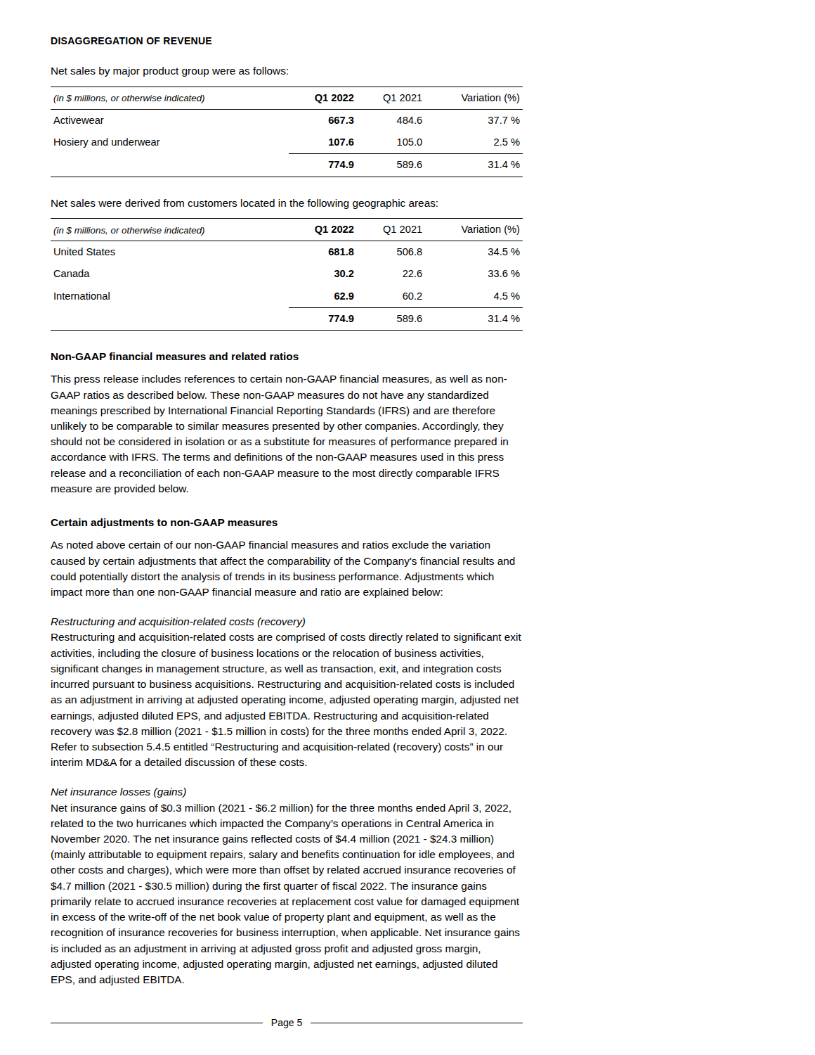DISAGGREGATION OF REVENUE
Net sales by major product group were as follows:
| (in $ millions, or otherwise indicated) | Q1 2022 | Q1 2021 | Variation (%) |
| --- | --- | --- | --- |
| Activewear | 667.3 | 484.6 | 37.7 % |
| Hosiery and underwear | 107.6 | 105.0 | 2.5 % |
| | 774.9 | 589.6 | 31.4 % |
Net sales were derived from customers located in the following geographic areas:
| (in $ millions, or otherwise indicated) | Q1 2022 | Q1 2021 | Variation (%) |
| --- | --- | --- | --- |
| United States | 681.8 | 506.8 | 34.5 % |
| Canada | 30.2 | 22.6 | 33.6 % |
| International | 62.9 | 60.2 | 4.5 % |
| | 774.9 | 589.6 | 31.4 % |
Non-GAAP financial measures and related ratios
This press release includes references to certain non-GAAP financial measures, as well as non-GAAP ratios as described below. These non-GAAP measures do not have any standardized meanings prescribed by International Financial Reporting Standards (IFRS) and are therefore unlikely to be comparable to similar measures presented by other companies. Accordingly, they should not be considered in isolation or as a substitute for measures of performance prepared in accordance with IFRS. The terms and definitions of the non-GAAP measures used in this press release and a reconciliation of each non-GAAP measure to the most directly comparable IFRS measure are provided below.
Certain adjustments to non-GAAP measures
As noted above certain of our non-GAAP financial measures and ratios exclude the variation caused by certain adjustments that affect the comparability of the Company's financial results and could potentially distort the analysis of trends in its business performance. Adjustments which impact more than one non-GAAP financial measure and ratio are explained below:
Restructuring and acquisition-related costs (recovery)
Restructuring and acquisition-related costs are comprised of costs directly related to significant exit activities, including the closure of business locations or the relocation of business activities, significant changes in management structure, as well as transaction, exit, and integration costs incurred pursuant to business acquisitions. Restructuring and acquisition-related costs is included as an adjustment in arriving at adjusted operating income, adjusted operating margin, adjusted net earnings, adjusted diluted EPS, and adjusted EBITDA. Restructuring and acquisition-related recovery was $2.8 million (2021 - $1.5 million in costs) for the three months ended April 3, 2022. Refer to subsection 5.4.5 entitled “Restructuring and acquisition-related (recovery) costs” in our interim MD&A for a detailed discussion of these costs.
Net insurance losses (gains)
Net insurance gains of $0.3 million (2021 - $6.2 million) for the three months ended April 3, 2022, related to the two hurricanes which impacted the Company’s operations in Central America in November 2020. The net insurance gains reflected costs of $4.4 million (2021 - $24.3 million) (mainly attributable to equipment repairs, salary and benefits continuation for idle employees, and other costs and charges), which were more than offset by related accrued insurance recoveries of $4.7 million (2021 - $30.5 million) during the first quarter of fiscal 2022. The insurance gains primarily relate to accrued insurance recoveries at replacement cost value for damaged equipment in excess of the write-off of the net book value of property plant and equipment, as well as the recognition of insurance recoveries for business interruption, when applicable. Net insurance gains is included as an adjustment in arriving at adjusted gross profit and adjusted gross margin, adjusted operating income, adjusted operating margin, adjusted net earnings, adjusted diluted EPS, and adjusted EBITDA.
Page 5